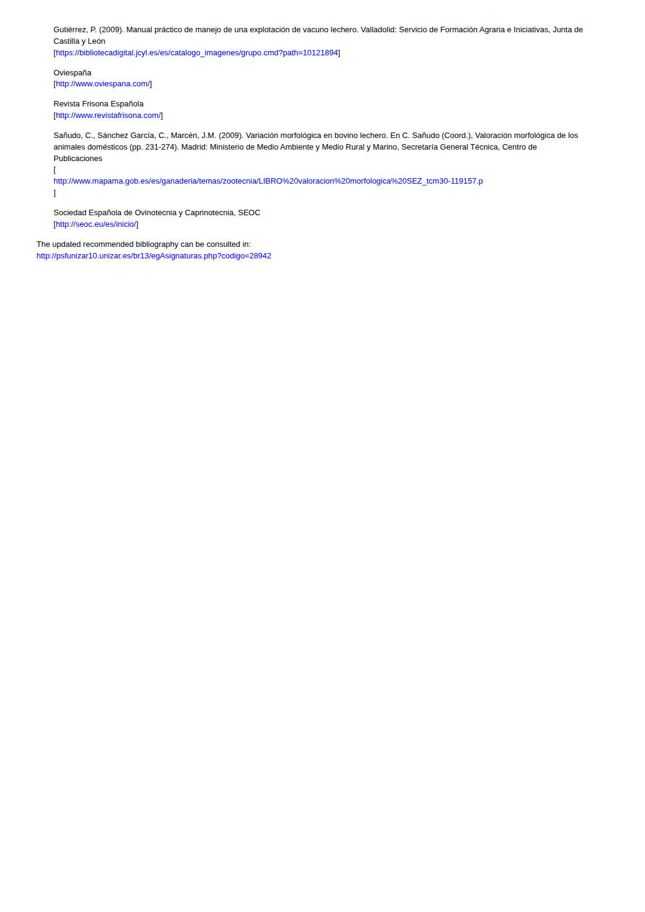Gutiérrez, P. (2009). Manual práctico de manejo de una explotación de vacuno lechero. Valladolid: Servicio de Formación Agraria e Iniciativas, Junta de Castilla y León
[https://bibliotecadigital.jcyl.es/es/catalogo_imagenes/grupo.cmd?path=10121894]
Oviespaña
[http://www.oviespana.com/]
Revista Frisona Española
[http://www.revistafrisona.com/]
Sañudo, C., Sánchez García, C., Marcén, J.M. (2009). Variación morfológica en bovino lechero. En C. Sañudo (Coord.), Valoración morfológica de los animales domésticos (pp. 231-274). Madrid: Ministerio de Medio Ambiente y Medio Rural y Marino, Secretaría General Técnica, Centro de Publicaciones
[
http://www.mapama.gob.es/es/ganaderia/temas/zootecnia/LIBRO%20valoracion%20morfologica%20SEZ_tcm30-119157.p
]
Sociedad Española de Ovinotecnia y Caprinotecnia, SEOC
[http://seoc.eu/es/inicio/]
The updated recommended bibliography can be consulted in:
http://psfunizar10.unizar.es/br13/egAsignaturas.php?codigo=28942